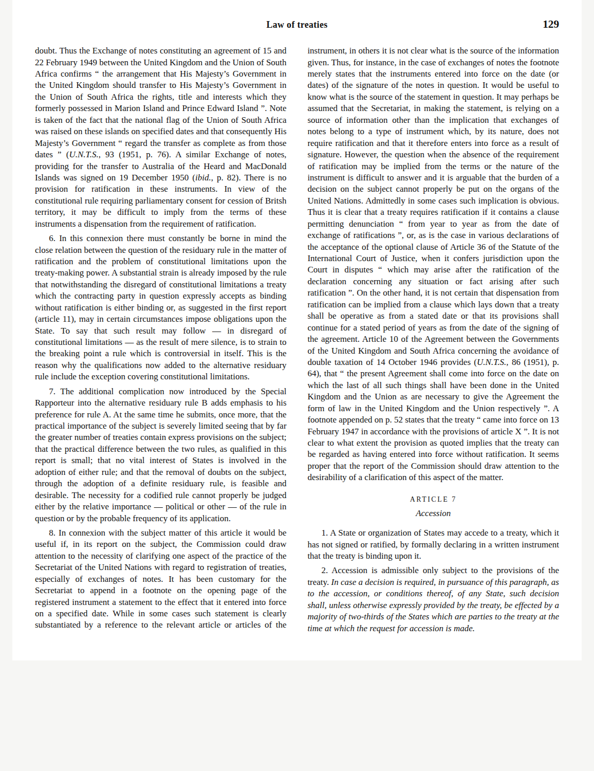Law of treaties 129
doubt. Thus the Exchange of notes constituting an agreement of 15 and 22 February 1949 between the United Kingdom and the Union of South Africa confirms “ the arrangement that His Majesty’s Government in the United Kingdom should transfer to His Majesty’s Government in the Union of South Africa the rights, title and interests which they formerly possessed in Marion Island and Prince Edward Island ”. Note is taken of the fact that the national flag of the Union of South Africa was raised on these islands on specified dates and that consequently His Majesty’s Government “ regard the transfer as complete as from those dates ” (U.N.T.S., 93 (1951, p. 76). A similar Exchange of notes, providing for the transfer to Australia of the Heard and MacDonald Islands was signed on 19 December 1950 (ibid., p. 82). There is no provision for ratification in these instruments. In view of the constitutional rule requiring parliamentary consent for cession of Britsh territory, it may be difficult to imply from the terms of these instruments a dispensation from the requirement of ratification.
6. In this connexion there must constantly be borne in mind the close relation between the question of the residuary rule in the matter of ratification and the problem of constitutional limitations upon the treaty-making power. A substantial strain is already imposed by the rule that notwithstanding the disregard of constitutional limitations a treaty which the contracting party in question expressly accepts as binding without ratification is either binding or, as suggested in the first report (article 11), may in certain circumstances impose obligations upon the State. To say that such result may follow — in disregard of constitutional limitations — as the result of mere silence, is to strain to the breaking point a rule which is controversial in itself. This is the reason why the qualifications now added to the alternative residuary rule include the exception covering constitutional limitations.
7. The additional complication now introduced by the Special Rapporteur into the alternative residuary rule B adds emphasis to his preference for rule A. At the same time he submits, once more, that the practical importance of the subject is severely limited seeing that by far the greater number of treaties contain express provisions on the subject; that the practical difference between the two rules, as qualified in this report is small; that no vital interest of States is involved in the adoption of either rule; and that the removal of doubts on the subject, through the adoption of a definite residuary rule, is feasible and desirable. The necessity for a codified rule cannot properly be judged either by the relative importance — political or other — of the rule in question or by the probable frequency of its application.
8. In connexion with the subject matter of this article it would be useful if, in its report on the subject, the Commission could draw attention to the necessity of clarifying one aspect of the practice of the Secretariat of the United Nations with regard to registration of treaties, especially of exchanges of notes. It has been customary for the Secretariat to append in a footnote on the opening page of the registered instrument a statement to the effect that it entered into force on a specified date. While in some cases such statement is clearly substantiated by a reference to the relevant article or articles of the instrument, in others it is not clear what is the source of the information given. Thus, for instance, in the case of exchanges of notes the footnote merely states that the instruments entered into force on the date (or dates) of the signature of the notes in question. It would be useful to know what is the source of the statement in question. It may perhaps be assumed that the Secretariat, in making the statement, is relying on a source of information other than the implication that exchanges of notes belong to a type of instrument which, by its nature, does not require ratification and that it therefore enters into force as a result of signature. However, the question when the absence of the requirement of ratification may be implied from the terms or the nature of the instrument is difficult to answer and it is arguable that the burden of a decision on the subject cannot properly be put on the organs of the United Nations. Admittedly in some cases such implication is obvious. Thus it is clear that a treaty requires ratification if it contains a clause permitting denunciation “ from year to year as from the date of exchange of ratifications ”, or, as is the case in various declarations of the acceptance of the optional clause of Article 36 of the Statute of the International Court of Justice, when it confers jurisdiction upon the Court in disputes “ which may arise after the ratification of the declaration concerning any situation or fact arising after such ratification ”. On the other hand, it is not certain that dispensation from ratification can be implied from a clause which lays down that a treaty shall be operative as from a stated date or that its provisions shall continue for a stated period of years as from the date of the signing of the agreement. Article 10 of the Agreement between the Governments of the United Kingdom and South Africa concerning the avoidance of double taxation of 14 October 1946 provides (U.N.T.S., 86 (1951), p. 64), that “ the present Agreement shall come into force on the date on which the last of all such things shall have been done in the United Kingdom and the Union as are necessary to give the Agreement the form of law in the United Kingdom and the Union respectively ”. A footnote appended on p. 52 states that the treaty “ came into force on 13 February 1947 in accordance with the provisions of article X ”. It is not clear to what extent the provision as quoted implies that the treaty can be regarded as having entered into force without ratification. It seems proper that the report of the Commission should draw attention to the desirability of a clarification of this aspect of the matter.
Article 7
Accession
1. A State or organization of States may accede to a treaty, which it has not signed or ratified, by formally declaring in a written instrument that the treaty is binding upon it.
2. Accession is admissible only subject to the provisions of the treaty. In case a decision is required, in pursuance of this paragraph, as to the accession, or conditions thereof, of any State, such decision shall, unless otherwise expressly provided by the treaty, be effected by a majority of two-thirds of the States which are parties to the treaty at the time at which the request for accession is made.